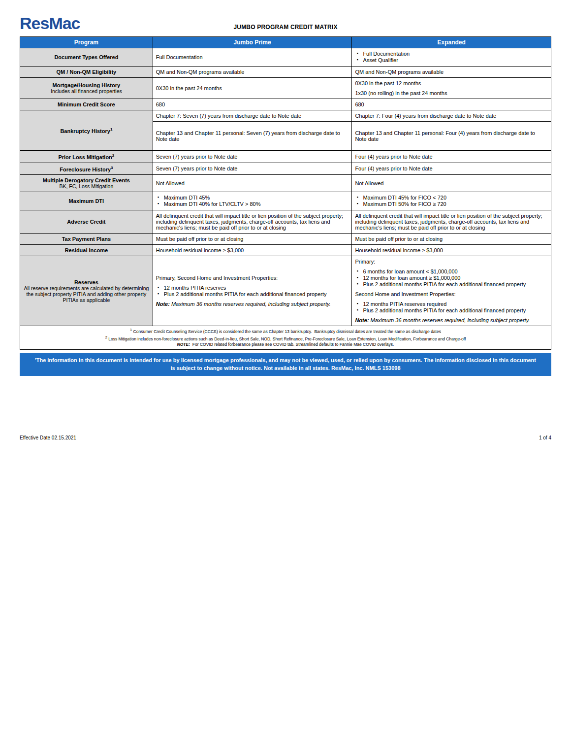Res Mac
JUMBO PROGRAM CREDIT MATRIX
| Program | Jumbo Prime | Expanded |
| --- | --- | --- |
| Document Types Offered | Full Documentation | Full Documentation Asset Qualifier |
| QM / Non-QM Eligibility | QM and Non-QM programs available | QM and Non-QM programs available |
| Mortgage/Housing History Includes all financed properties | 0X30 in the past 24 months | 0X30 in the past 12 months 1x30 (no rolling) in the past 24 months |
| Minimum Credit Score | 680 | 680 |
| Bankruptcy History 1 | Chapter 7: Seven (7) years from discharge date to Note date | Chapter 7: Four (4) years from discharge date to Note date |
| Chapter 13 and Chapter 11 personal: Seven (7) years from discharge date to Note date | Chapter 13 and Chapter 11 personal: Four (4) years from discharge date to Note date |
| Prior Loss Mitigation 2 | Seven (7) years prior to Note date | Four (4) years prior to Note date |
| Foreclosure History 3 | Seven (7) years prior to Note date | Four (4) years prior to Note date |
| Multiple Derogatory Credit Events BK, FC, Loss Mitigation | Not Allowed | Not Allowed |
| Maximum DTI | Maximum DTI 45% Maximum DTI 40% for LTV/CLTV > 80% | Maximum DTI 45% for FICO < 720 Maximum DTI 50% for FICO ≥ 720 |
| Adverse Credit | All delinquent credit that will impact title or lien position of the subject property; including delinquent taxes, judgments, charge-off accounts, tax liens and mechanic's liens; must be paid off prior to or at closing | All delinquent credit that will impact title or lien position of the subject property; including delinquent taxes, judgments, charge-off accounts, tax liens and mechanic's liens; must be paid off prior to or at closing |
| Tax Payment Plans | Must be paid off prior to or at closing | Must be paid off prior to or at closing |
| Residual Income | Household residual income ≥ $3,000 | Household residual income ≥ $3,000 |
| Reserves All reserve requirements are calculated by determining the subject property PITIA and adding other property PITIAs as applicable | Primary, Second Home and Investment Properties: 12 months PITIA reserves Plus 2 additional months PITIA for each additional financed property Note: Maximum 36 months reserves required, including subject property. | Primary: 6 months for loan amount < $1,000,000 12 months for loan amount ≥ $1,000,000 Plus 2 additional months PITIA for each additional financed property Second Home and Investment Properties: 12 months PITIA reserves required Plus 2 additional months PITIA for each additional financed property Note: Maximum 36 months reserves required, including subject property. |
1 Consumer Credit Counseling Service (CCCS) is considered the same as Chapter 13 bankruptcy. Bankruptcy dismissal dates are treated the same as discharge dates
2 Loss Mitigation includes non-foreclosure actions such as Deed-in-lieu, Short Sale, NOD, Short Refinance, Pre-Foreclosure Sale, Loan Extension, Loan Modification, Forbearance and Charge-off
NOTE: For COVID related forbearance please see COVID tab. Streamlined defaults to Fannie Mae COVID overlays.
'The information in this document is intended for use by licensed mortgage professionals, and may not be viewed, used, or relied upon by consumers. The information disclosed in this document is subject to change without notice. Not available in all states. ResMac, Inc. NMLS 153098
Effective Date 02.15.2021
1 of 4